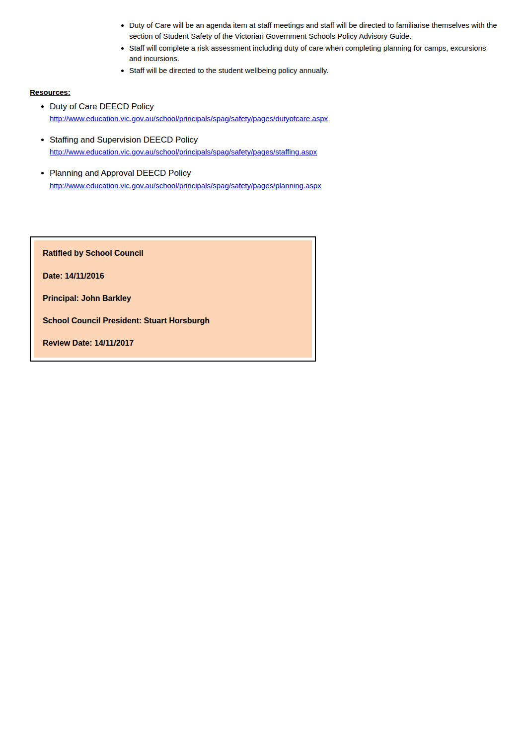Duty of Care will be an agenda item at staff meetings and staff will be directed to familiarise themselves with the section of Student Safety of the Victorian Government Schools Policy Advisory Guide.
Staff will complete a risk assessment including duty of care when completing planning for camps, excursions and incursions.
Staff will be directed to the student wellbeing policy annually.
Resources:
Duty of Care DEECD Policy
http://www.education.vic.gov.au/school/principals/spag/safety/pages/dutyofcare.aspx
Staffing and Supervision DEECD Policy
http://www.education.vic.gov.au/school/principals/spag/safety/pages/staffing.aspx
Planning and Approval DEECD Policy
http://www.education.vic.gov.au/school/principals/spag/safety/pages/planning.aspx
Ratified by School Council
Date: 14/11/2016
Principal: John Barkley
School Council President: Stuart Horsburgh
Review Date: 14/11/2017